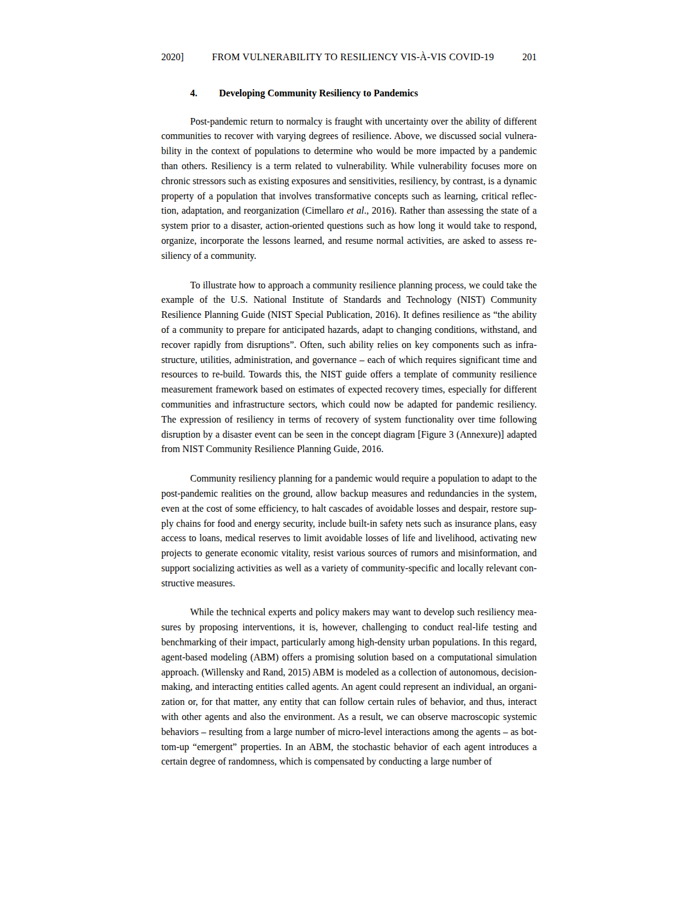2020] FROM VULNERABILITY TO RESILIENCY VIS-À-VIS COVID-19 201
4. Developing Community Resiliency to Pandemics
Post-pandemic return to normalcy is fraught with uncertainty over the ability of different communities to recover with varying degrees of resilience. Above, we discussed social vulnerability in the context of populations to determine who would be more impacted by a pandemic than others. Resiliency is a term related to vulnerability. While vulnerability focuses more on chronic stressors such as existing exposures and sensitivities, resiliency, by contrast, is a dynamic property of a population that involves transformative concepts such as learning, critical reflection, adaptation, and reorganization (Cimellaro et al., 2016). Rather than assessing the state of a system prior to a disaster, action-oriented questions such as how long it would take to respond, organize, incorporate the lessons learned, and resume normal activities, are asked to assess resiliency of a community.
To illustrate how to approach a community resilience planning process, we could take the example of the U.S. National Institute of Standards and Technology (NIST) Community Resilience Planning Guide (NIST Special Publication, 2016). It defines resilience as “the ability of a community to prepare for anticipated hazards, adapt to changing conditions, withstand, and recover rapidly from disruptions”. Often, such ability relies on key components such as infrastructure, utilities, administration, and governance – each of which requires significant time and resources to re-build. Towards this, the NIST guide offers a template of community resilience measurement framework based on estimates of expected recovery times, especially for different communities and infrastructure sectors, which could now be adapted for pandemic resiliency. The expression of resiliency in terms of recovery of system functionality over time following disruption by a disaster event can be seen in the concept diagram [Figure 3 (Annexure)] adapted from NIST Community Resilience Planning Guide, 2016.
Community resiliency planning for a pandemic would require a population to adapt to the post-pandemic realities on the ground, allow backup measures and redundancies in the system, even at the cost of some efficiency, to halt cascades of avoidable losses and despair, restore supply chains for food and energy security, include built-in safety nets such as insurance plans, easy access to loans, medical reserves to limit avoidable losses of life and livelihood, activating new projects to generate economic vitality, resist various sources of rumors and misinformation, and support socializing activities as well as a variety of community-specific and locally relevant constructive measures.
While the technical experts and policy makers may want to develop such resiliency measures by proposing interventions, it is, however, challenging to conduct real-life testing and benchmarking of their impact, particularly among high-density urban populations. In this regard, agent-based modeling (ABM) offers a promising solution based on a computational simulation approach. (Willensky and Rand, 2015) ABM is modeled as a collection of autonomous, decision-making, and interacting entities called agents. An agent could represent an individual, an organization or, for that matter, any entity that can follow certain rules of behavior, and thus, interact with other agents and also the environment. As a result, we can observe macroscopic systemic behaviors – resulting from a large number of micro-level interactions among the agents – as bottom-up “emergent” properties. In an ABM, the stochastic behavior of each agent introduces a certain degree of randomness, which is compensated by conducting a large number of